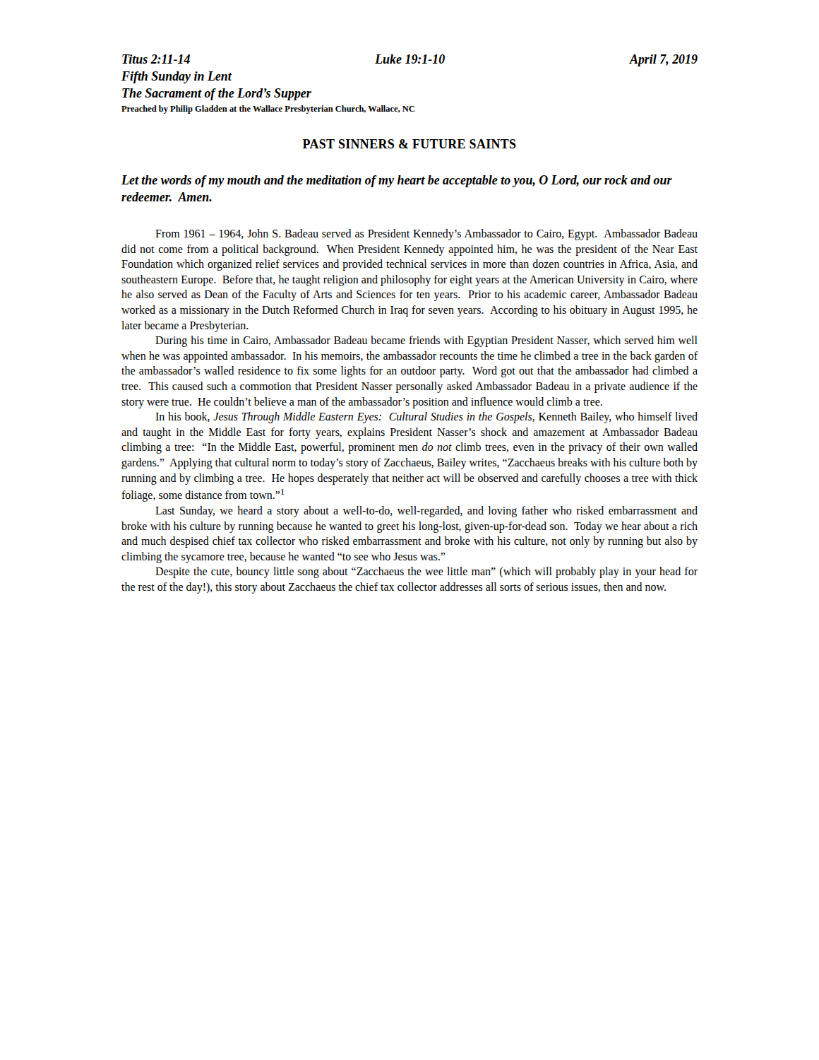Titus 2:11-14 Luke 19:1-10 April 7, 2019
Fifth Sunday in Lent
The Sacrament of the Lord’s Supper
Preached by Philip Gladden at the Wallace Presbyterian Church, Wallace, NC
PAST SINNERS & FUTURE SAINTS
Let the words of my mouth and the meditation of my heart be acceptable to you, O Lord, our rock and our redeemer. Amen.
From 1961 – 1964, John S. Badeau served as President Kennedy’s Ambassador to Cairo, Egypt. Ambassador Badeau did not come from a political background. When President Kennedy appointed him, he was the president of the Near East Foundation which organized relief services and provided technical services in more than dozen countries in Africa, Asia, and southeastern Europe. Before that, he taught religion and philosophy for eight years at the American University in Cairo, where he also served as Dean of the Faculty of Arts and Sciences for ten years. Prior to his academic career, Ambassador Badeau worked as a missionary in the Dutch Reformed Church in Iraq for seven years. According to his obituary in August 1995, he later became a Presbyterian.
During his time in Cairo, Ambassador Badeau became friends with Egyptian President Nasser, which served him well when he was appointed ambassador. In his memoirs, the ambassador recounts the time he climbed a tree in the back garden of the ambassador’s walled residence to fix some lights for an outdoor party. Word got out that the ambassador had climbed a tree. This caused such a commotion that President Nasser personally asked Ambassador Badeau in a private audience if the story were true. He couldn’t believe a man of the ambassador’s position and influence would climb a tree.
In his book, Jesus Through Middle Eastern Eyes: Cultural Studies in the Gospels, Kenneth Bailey, who himself lived and taught in the Middle East for forty years, explains President Nasser’s shock and amazement at Ambassador Badeau climbing a tree: “In the Middle East, powerful, prominent men do not climb trees, even in the privacy of their own walled gardens.” Applying that cultural norm to today’s story of Zacchaeus, Bailey writes, “Zacchaeus breaks with his culture both by running and by climbing a tree. He hopes desperately that neither act will be observed and carefully chooses a tree with thick foliage, some distance from town.”1
Last Sunday, we heard a story about a well-to-do, well-regarded, and loving father who risked embarrassment and broke with his culture by running because he wanted to greet his long-lost, given-up-for-dead son. Today we hear about a rich and much despised chief tax collector who risked embarrassment and broke with his culture, not only by running but also by climbing the sycamore tree, because he wanted “to see who Jesus was.”
Despite the cute, bouncy little song about “Zacchaeus the wee little man” (which will probably play in your head for the rest of the day!), this story about Zacchaeus the chief tax collector addresses all sorts of serious issues, then and now.